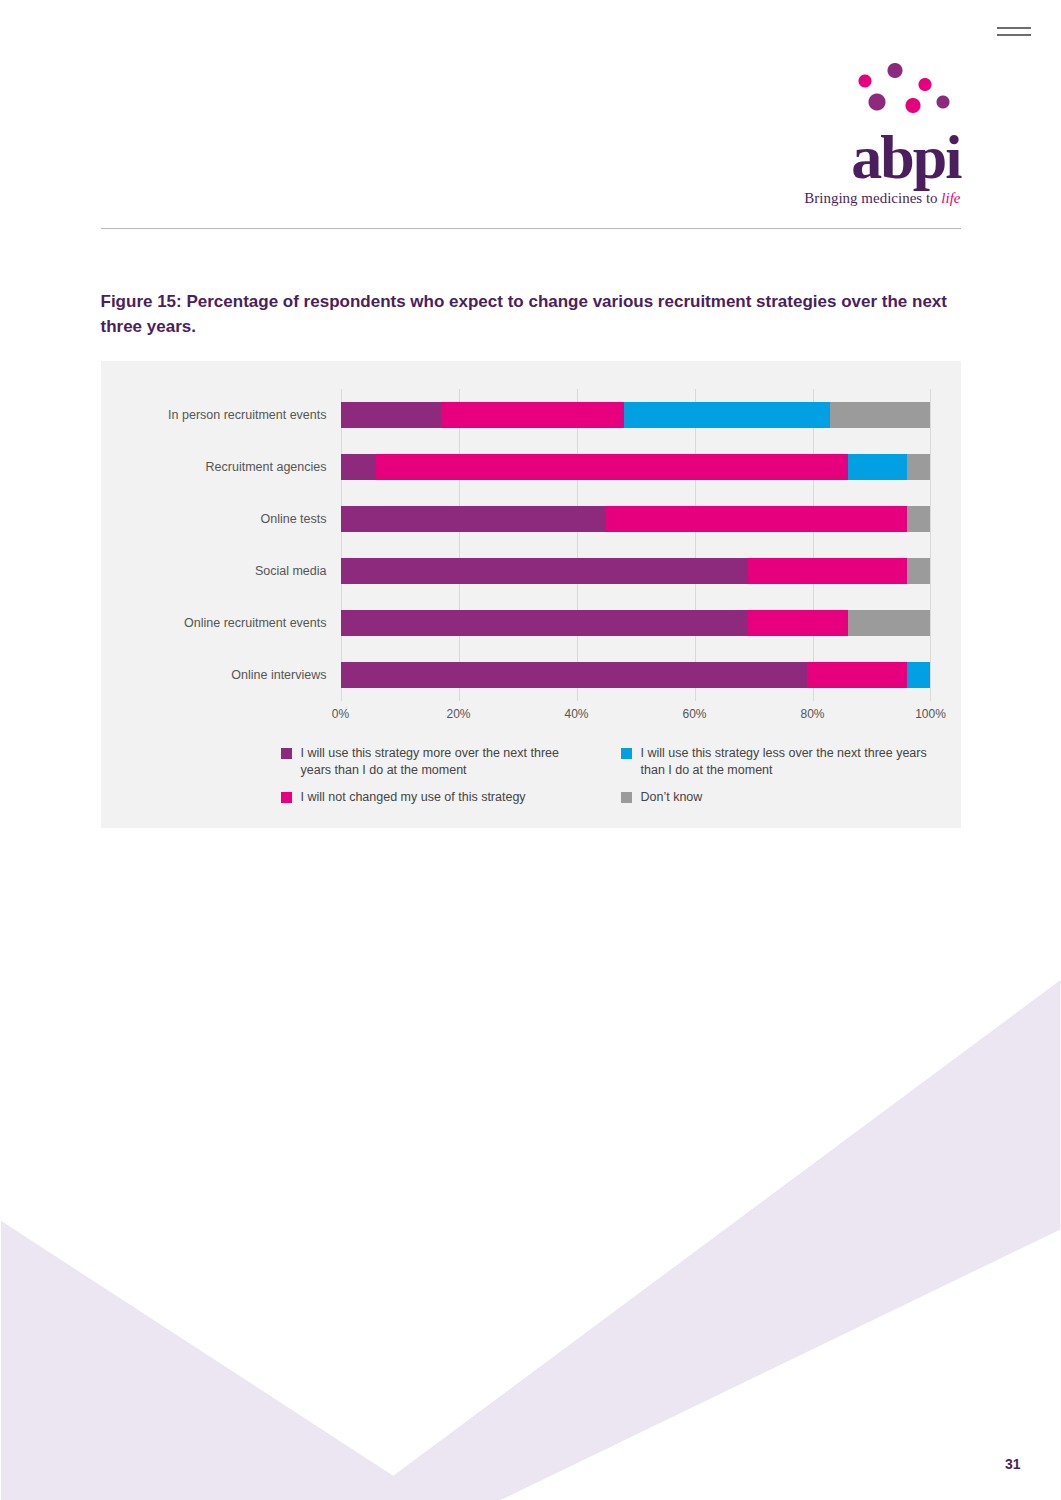abpi
Bringing medicines to life
Figure 15: Percentage of respondents who expect to change various recruitment strategies over the next three years.
In person recruitment events
Recruitment agencies
Online tests
Social media
Online recruitment events
Online interviews
0% 20% 40% 60% 80% 100%
I will use this strategy more over the next three years than I do at the moment
I will use this strategy less over the next three years than I do at the moment
I will not changed my use of this strategy
Don’t know
31